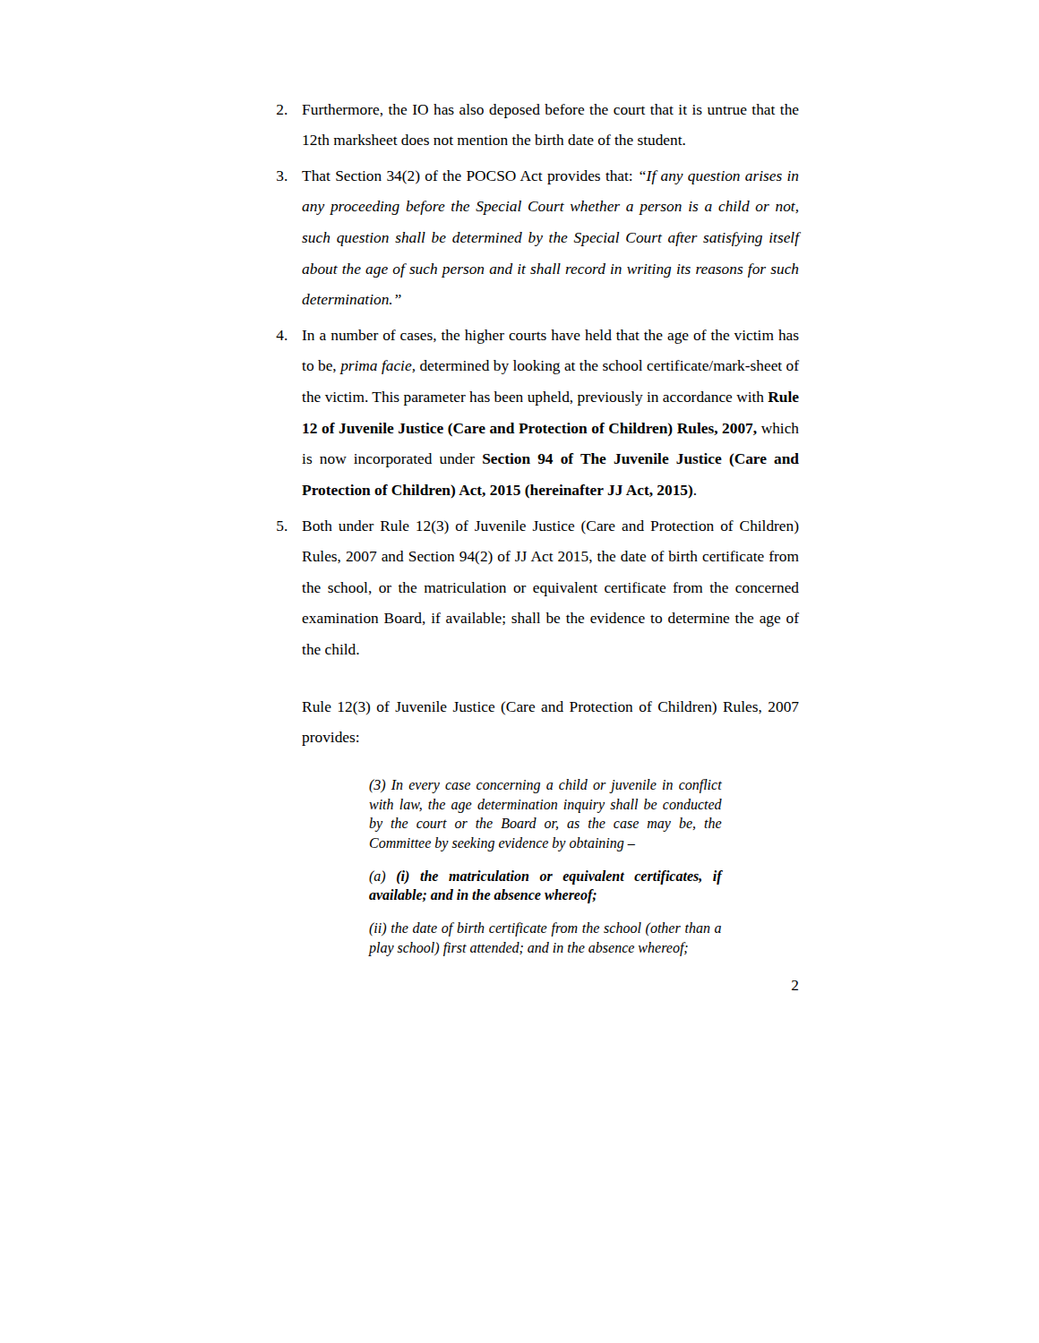Furthermore, the IO has also deposed before the court that it is untrue that the 12th marksheet does not mention the birth date of the student.
That Section 34(2) of the POCSO Act provides that: “If any question arises in any proceeding before the Special Court whether a person is a child or not, such question shall be determined by the Special Court after satisfying itself about the age of such person and it shall record in writing its reasons for such determination.”
In a number of cases, the higher courts have held that the age of the victim has to be, prima facie, determined by looking at the school certificate/mark-sheet of the victim. This parameter has been upheld, previously in accordance with Rule 12 of Juvenile Justice (Care and Protection of Children) Rules, 2007, which is now incorporated under Section 94 of The Juvenile Justice (Care and Protection of Children) Act, 2015 (hereinafter JJ Act, 2015).
Both under Rule 12(3) of Juvenile Justice (Care and Protection of Children) Rules, 2007 and Section 94(2) of JJ Act 2015, the date of birth certificate from the school, or the matriculation or equivalent certificate from the concerned examination Board, if available; shall be the evidence to determine the age of the child.
Rule 12(3) of Juvenile Justice (Care and Protection of Children) Rules, 2007 provides:
(3) In every case concerning a child or juvenile in conflict with law, the age determination inquiry shall be conducted by the court or the Board or, as the case may be, the Committee by seeking evidence by obtaining –
(a) (i) the matriculation or equivalent certificates, if available; and in the absence whereof;
(ii) the date of birth certificate from the school (other than a play school) first attended; and in the absence whereof;
2